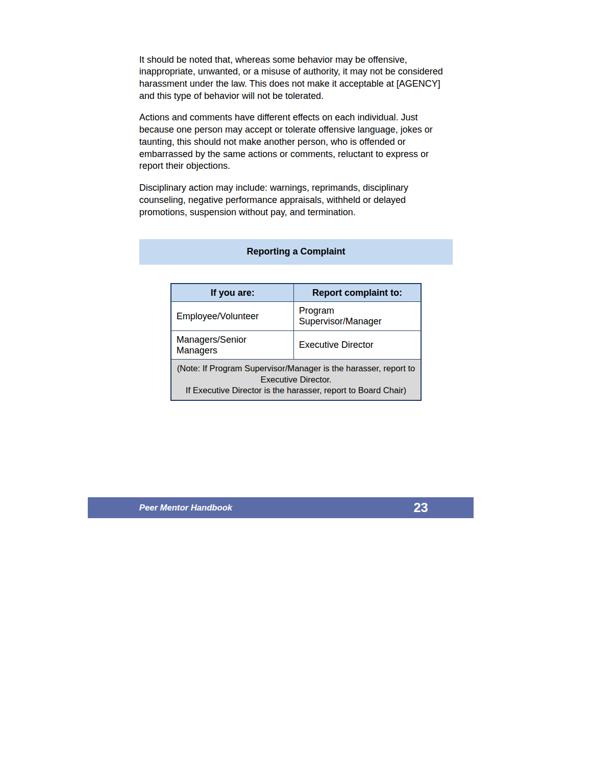It should be noted that, whereas some behavior may be offensive, inappropriate, unwanted, or a misuse of authority, it may not be considered harassment under the law. This does not make it acceptable at [AGENCY] and this type of behavior will not be tolerated.
Actions and comments have different effects on each individual. Just because one person may accept or tolerate offensive language, jokes or taunting, this should not make another person, who is offended or embarrassed by the same actions or comments, reluctant to express or report their objections.
Disciplinary action may include: warnings, reprimands, disciplinary counseling, negative performance appraisals, withheld or delayed promotions, suspension without pay, and termination.
Reporting a Complaint
| If you are: | Report complaint to: |
| --- | --- |
| Employee/Volunteer | Program Supervisor/Manager |
| Managers/Senior Managers | Executive Director |
| (Note: If Program Supervisor/Manager is the harasser, report to Executive Director. If Executive Director is the harasser, report to Board Chair) |
Peer Mentor Handbook
23